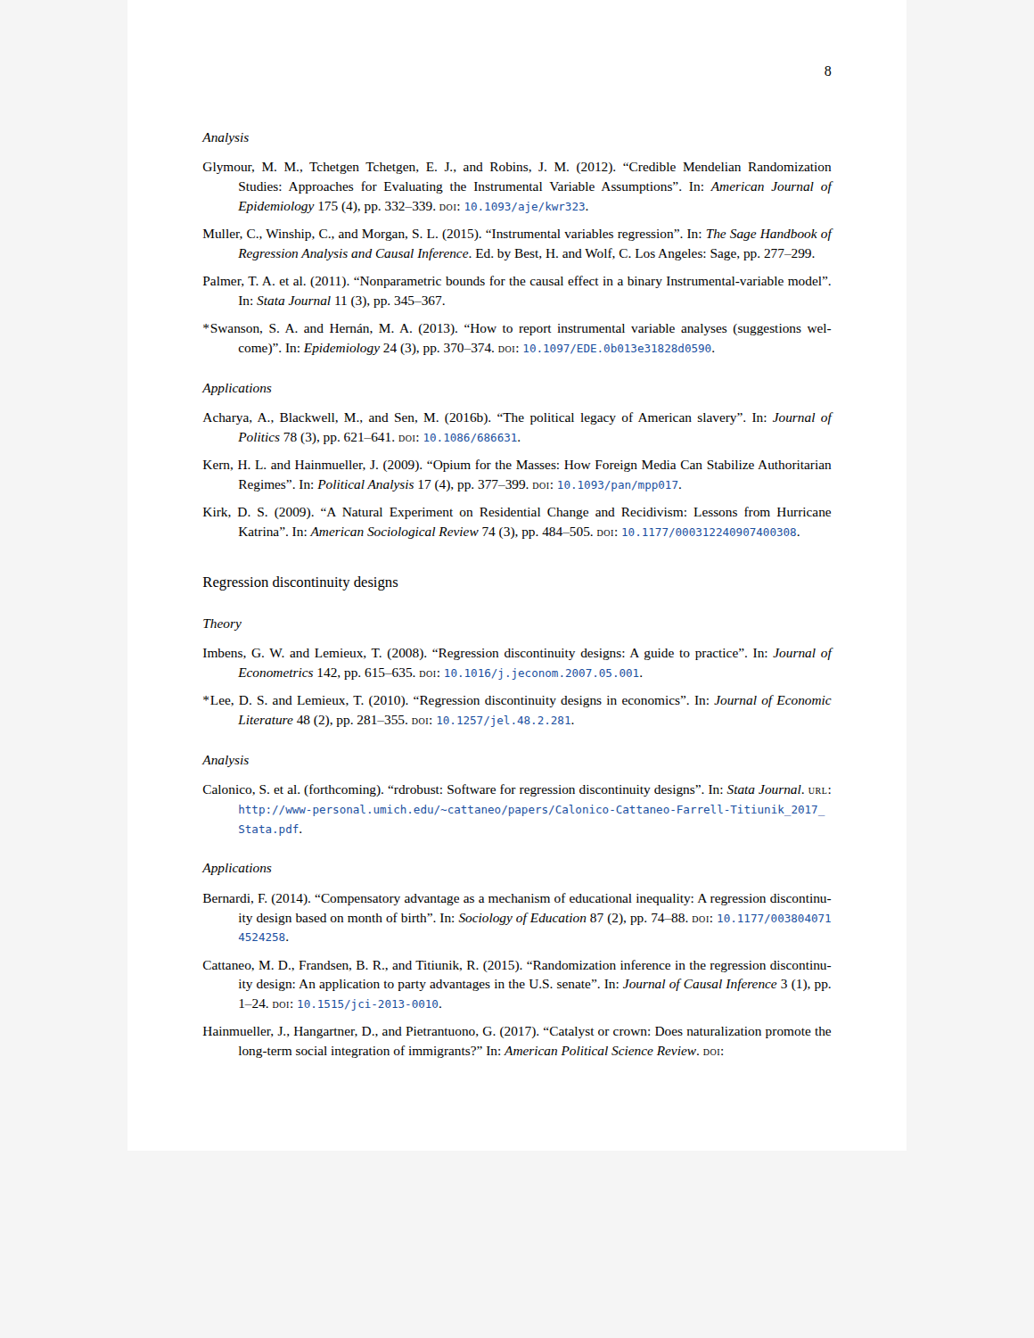8
Analysis
Glymour, M. M., Tchetgen Tchetgen, E. J., and Robins, J. M. (2012). “Credible Mendelian Randomization Studies: Approaches for Evaluating the Instrumental Variable Assumptions”. In: American Journal of Epidemiology 175 (4), pp. 332–339. doi: 10.1093/aje/kwr323.
Muller, C., Winship, C., and Morgan, S. L. (2015). “Instrumental variables regression”. In: The Sage Handbook of Regression Analysis and Causal Inference. Ed. by Best, H. and Wolf, C. Los Angeles: Sage, pp. 277–299.
Palmer, T. A. et al. (2011). “Nonparametric bounds for the causal effect in a binary Instrumental-variable model”. In: Stata Journal 11 (3), pp. 345–367.
*Swanson, S. A. and Hernán, M. A. (2013). “How to report instrumental variable analyses (suggestions welcome)”. In: Epidemiology 24 (3), pp. 370–374. doi: 10.1097/EDE.0b013e31828d0590.
Applications
Acharya, A., Blackwell, M., and Sen, M. (2016b). “The political legacy of American slavery”. In: Journal of Politics 78 (3), pp. 621–641. doi: 10.1086/686631.
Kern, H. L. and Hainmueller, J. (2009). “Opium for the Masses: How Foreign Media Can Stabilize Authoritarian Regimes”. In: Political Analysis 17 (4), pp. 377–399. doi: 10.1093/pan/mpp017.
Kirk, D. S. (2009). “A Natural Experiment on Residential Change and Recidivism: Lessons from Hurricane Katrina”. In: American Sociological Review 74 (3), pp. 484–505. doi: 10.1177/000312240907400308.
Regression discontinuity designs
Theory
Imbens, G. W. and Lemieux, T. (2008). “Regression discontinuity designs: A guide to practice”. In: Journal of Econometrics 142, pp. 615–635. doi: 10.1016/j.jeconom.2007.05.001.
*Lee, D. S. and Lemieux, T. (2010). “Regression discontinuity designs in economics”. In: Journal of Economic Literature 48 (2), pp. 281–355. doi: 10.1257/jel.48.2.281.
Analysis
Calonico, S. et al. (forthcoming). “rdrobust: Software for regression discontinuity designs”. In: Stata Journal. url: http://www-personal.umich.edu/~cattaneo/papers/Calonico-Cattaneo-Farrell-Titiunik_2017_Stata.pdf.
Applications
Bernardi, F. (2014). “Compensatory advantage as a mechanism of educational inequality: A regression discontinuity design based on month of birth”. In: Sociology of Education 87 (2), pp. 74–88. doi: 10.1177/0038040714524258.
Cattaneo, M. D., Frandsen, B. R., and Titiunik, R. (2015). “Randomization inference in the regression discontinuity design: An application to party advantages in the U.S. senate”. In: Journal of Causal Inference 3 (1), pp. 1–24. doi: 10.1515/jci-2013-0010.
Hainmueller, J., Hangartner, D., and Pietrantuono, G. (2017). “Catalyst or crown: Does naturalization promote the long-term social integration of immigrants?” In: American Political Science Review. doi: